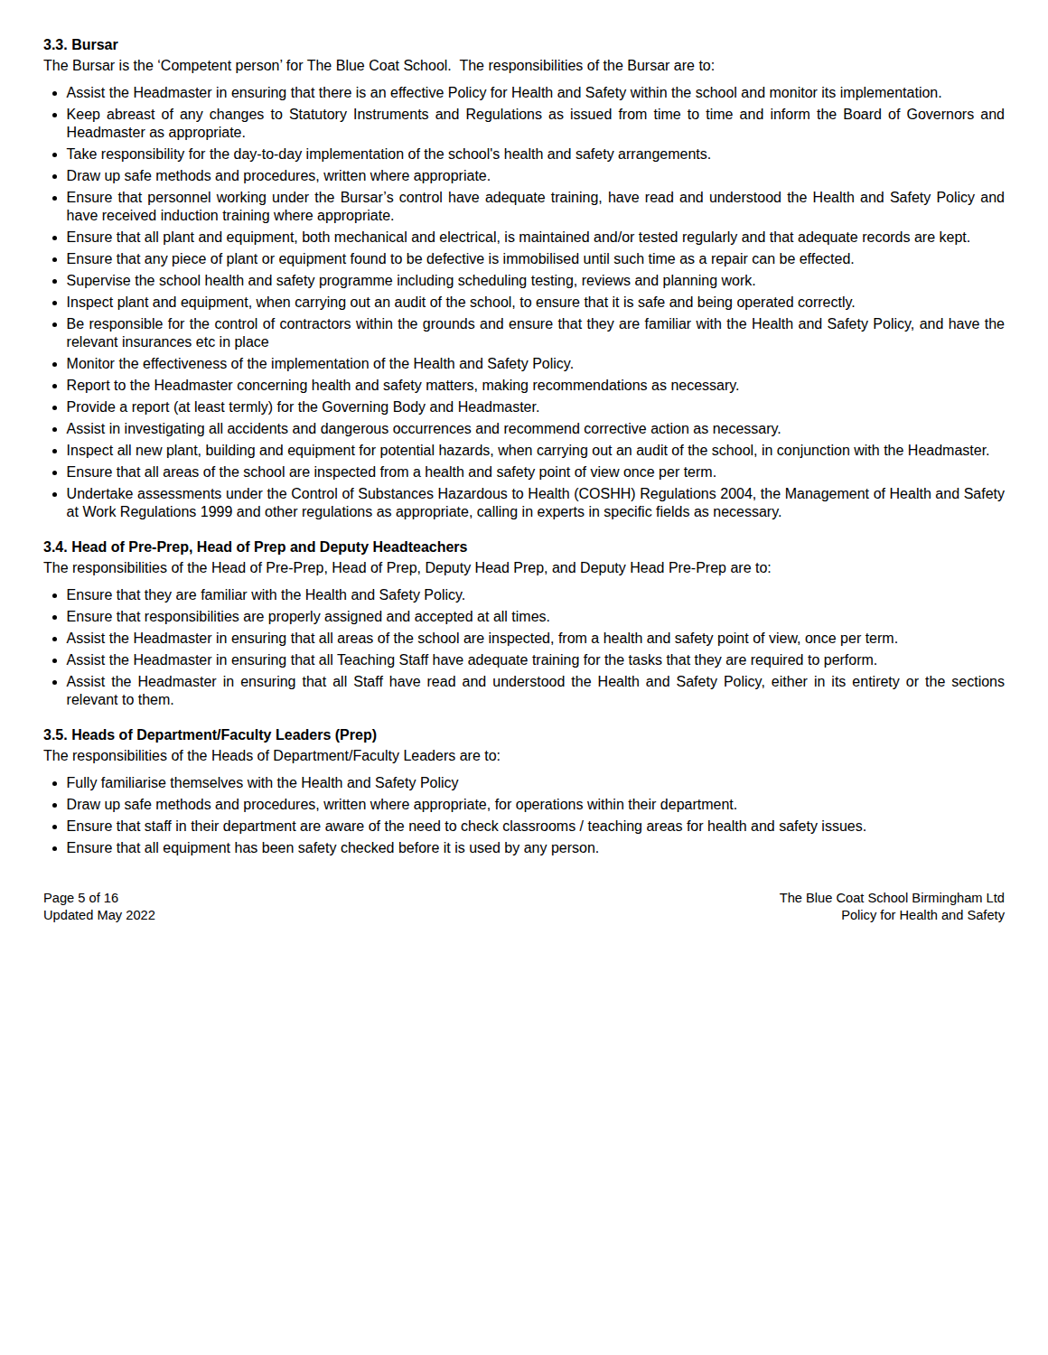3.3. Bursar
The Bursar is the ‘Competent person’ for The Blue Coat School. The responsibilities of the Bursar are to:
Assist the Headmaster in ensuring that there is an effective Policy for Health and Safety within the school and monitor its implementation.
Keep abreast of any changes to Statutory Instruments and Regulations as issued from time to time and inform the Board of Governors and Headmaster as appropriate.
Take responsibility for the day-to-day implementation of the school's health and safety arrangements.
Draw up safe methods and procedures, written where appropriate.
Ensure that personnel working under the Bursar’s control have adequate training, have read and understood the Health and Safety Policy and have received induction training where appropriate.
Ensure that all plant and equipment, both mechanical and electrical, is maintained and/or tested regularly and that adequate records are kept.
Ensure that any piece of plant or equipment found to be defective is immobilised until such time as a repair can be effected.
Supervise the school health and safety programme including scheduling testing, reviews and planning work.
Inspect plant and equipment, when carrying out an audit of the school, to ensure that it is safe and being operated correctly.
Be responsible for the control of contractors within the grounds and ensure that they are familiar with the Health and Safety Policy, and have the relevant insurances etc in place
Monitor the effectiveness of the implementation of the Health and Safety Policy.
Report to the Headmaster concerning health and safety matters, making recommendations as necessary.
Provide a report (at least termly) for the Governing Body and Headmaster.
Assist in investigating all accidents and dangerous occurrences and recommend corrective action as necessary.
Inspect all new plant, building and equipment for potential hazards, when carrying out an audit of the school, in conjunction with the Headmaster.
Ensure that all areas of the school are inspected from a health and safety point of view once per term.
Undertake assessments under the Control of Substances Hazardous to Health (COSHH) Regulations 2004, the Management of Health and Safety at Work Regulations 1999 and other regulations as appropriate, calling in experts in specific fields as necessary.
3.4. Head of Pre-Prep, Head of Prep and Deputy Headteachers
The responsibilities of the Head of Pre-Prep, Head of Prep, Deputy Head Prep, and Deputy Head Pre-Prep are to:
Ensure that they are familiar with the Health and Safety Policy.
Ensure that responsibilities are properly assigned and accepted at all times.
Assist the Headmaster in ensuring that all areas of the school are inspected, from a health and safety point of view, once per term.
Assist the Headmaster in ensuring that all Teaching Staff have adequate training for the tasks that they are required to perform.
Assist the Headmaster in ensuring that all Staff have read and understood the Health and Safety Policy, either in its entirety or the sections relevant to them.
3.5. Heads of Department/Faculty Leaders (Prep)
The responsibilities of the Heads of Department/Faculty Leaders are to:
Fully familiarise themselves with the Health and Safety Policy
Draw up safe methods and procedures, written where appropriate, for operations within their department.
Ensure that staff in their department are aware of the need to check classrooms / teaching areas for health and safety issues.
Ensure that all equipment has been safety checked before it is used by any person.
Page 5 of 16
Updated May 2022
The Blue Coat School Birmingham Ltd
Policy for Health and Safety